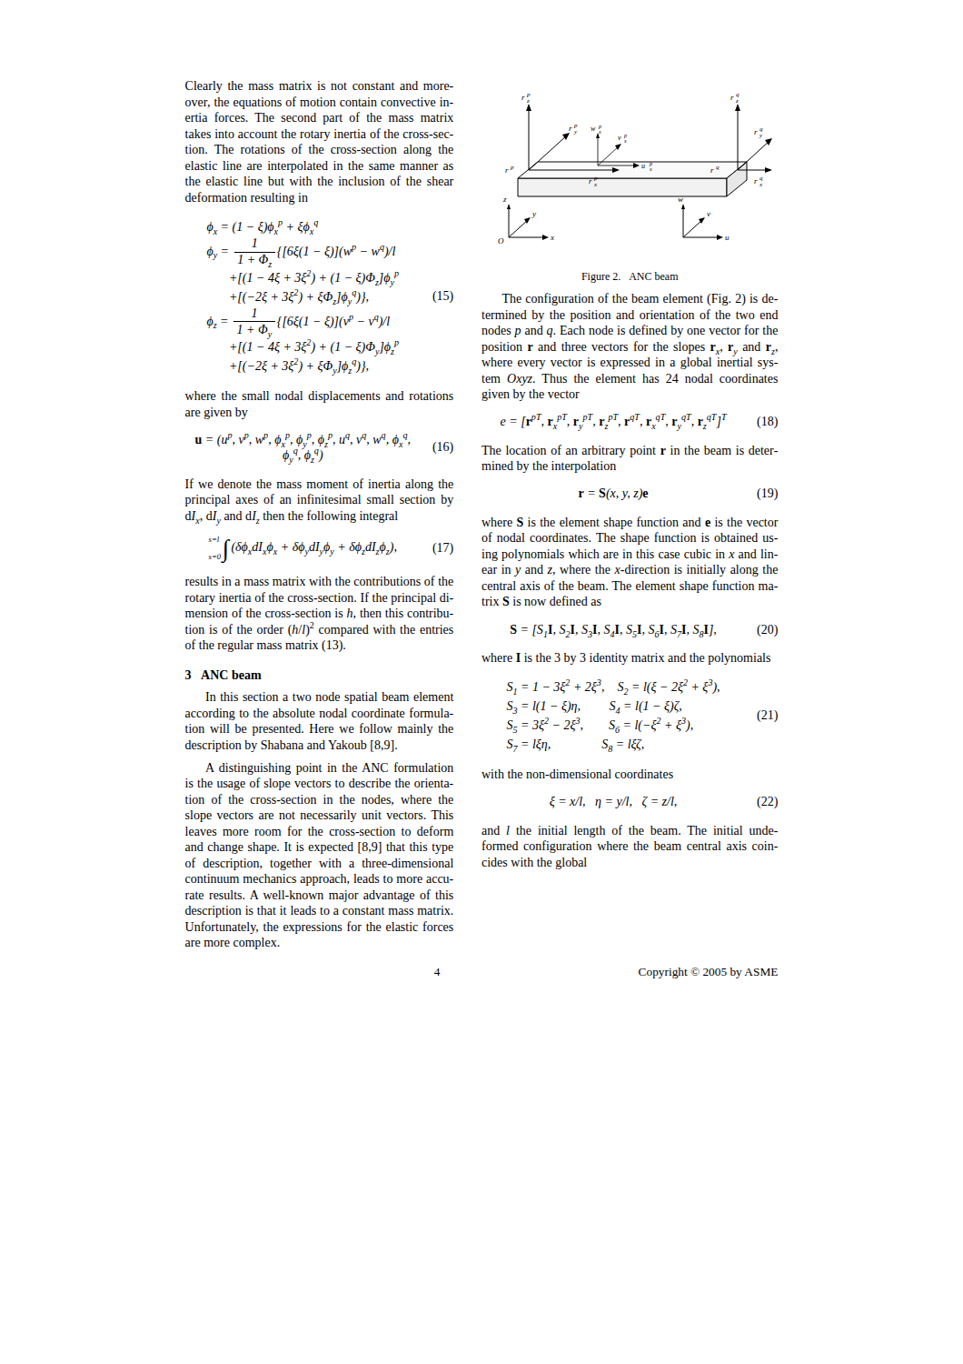Clearly the mass matrix is not constant and moreover, the equations of motion contain convective inertia forces. The second part of the mass matrix takes into account the rotary inertia of the cross-section. The rotations of the cross-section along the elastic line are interpolated in the same manner as the elastic line but with the inclusion of the shear deformation resulting in
ϕx = (1 − ξ)ϕxp + ξϕxq
ϕy = 11 + Φz{[6ξ(1 − ξ)](wp − wq)/l
+[(1 − 4ξ + 3ξ2) + (1 − ξ)Φz]ϕyp
+[(−2ξ + 3ξ2) + ξΦz]ϕyq)},
ϕz = 11 + Φy{[6ξ(1 − ξ)](vp − vq)/l
+[(1 − 4ξ + 3ξ2) + (1 − ξ)Φy]ϕzp
+[(−2ξ + 3ξ2) + ξΦy]ϕzq)},
(15)
where the small nodal displacements and rotations are given by
u = (up, vp, wp, ϕxp, ϕyp, ϕzp, uq, vq, wq, ϕxq, ϕyq, ϕzq)
(16)
If we denote the mass moment of inertia along the principal axes of an infinitesimal small section by dIx, dIy and dIz then the following integral
s=l
s=0∫(δϕxdIxϕx + δϕydIyϕy + δϕzdIzϕz),
(17)
results in a mass matrix with the contributions of the rotary inertia of the cross-section. If the principal dimension of the cross-section is h, then this contribution is of the order (h/l)2 compared with the entries of the regular mass matrix (13).
3 ANC beam
In this section a two node spatial beam element according to the absolute nodal coordinate formulation will be presented. Here we follow mainly the description by Shabana and Yakoub [8,9].
A distinguishing point in the ANC formulation is the usage of slope vectors to describe the orientation of the cross-section in the nodes, where the slope vectors are not necessarily unit vectors. This leaves more room for the cross-section to deform and change shape. It is expected [8,9] that this type of description, together with a three-dimensional continuum mechanics approach, leads to more accurate results. A well-known major advantage of this description is that it leads to a constant mass matrix. Unfortunately, the expressions for the elastic forces are more complex.
rpz rpy rpx rp wpx vpx upx rqz rqy rqx rq z y x O w v u
Figure 2. ANC beam
The configuration of the beam element (Fig. 2) is determined by the position and orientation of the two end nodes p and q. Each node is defined by one vector for the position r and three vectors for the slopes rx, ry and rz, where every vector is expressed in a global inertial system Oxyz. Thus the element has 24 nodal coordinates given by the vector
e = [rpT, rxpT, rypT, rzpT, rqT, rxqT, ryqT, rzqT]T
(18)
The location of an arbitrary point r in the beam is determined by the interpolation
r = S(x, y, z)e
(19)
where S is the element shape function and e is the vector of nodal coordinates. The shape function is obtained using polynomials which are in this case cubic in x and linear in y and z, where the x-direction is initially along the central axis of the beam. The element shape function matrix S is now defined as
S = [S1I, S2I, S3I, S4I, S5I, S6I, S7I, S8I],
(20)
where I is the 3 by 3 identity matrix and the polynomials
S1 = 1 − 3ξ2 + 2ξ3, S2 = l(ξ − 2ξ2 + ξ3),
S3 = l(1 − ξ)η, S4 = l(1 − ξ)ζ,
S5 = 3ξ2 − 2ξ3, S6 = l(−ξ2 + ξ3),
S7 = lξη, S8 = lξζ,
(21)
with the non-dimensional coordinates
ξ = x/l, η = y/l, ζ = z/l,
(22)
and l the initial length of the beam. The initial undeformed configuration where the beam central axis coincides with the global
4
Copyright © 2005 by ASME